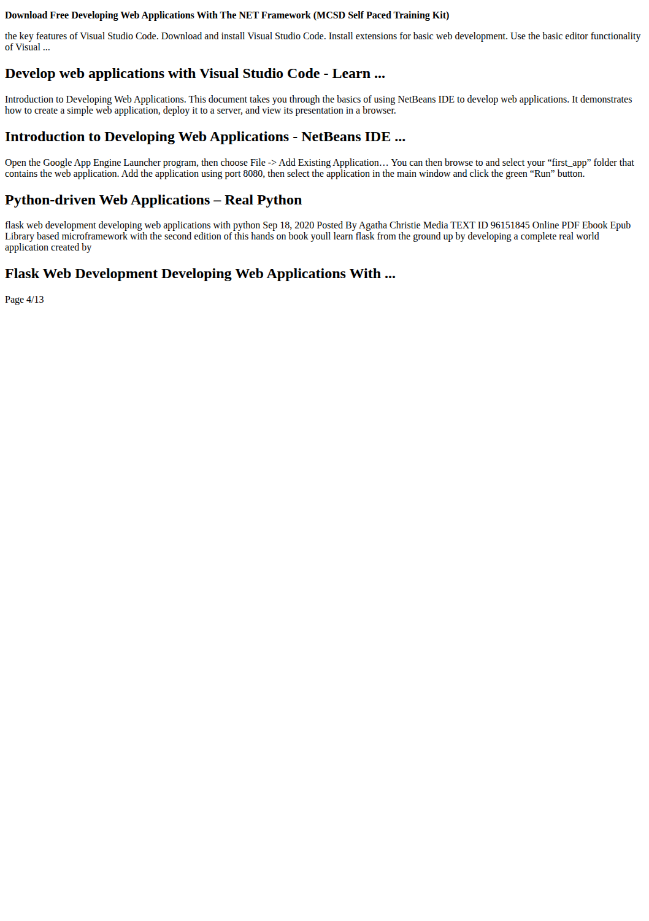Download Free Developing Web Applications With The NET Framework (MCSD Self Paced Training Kit)
the key features of Visual Studio Code. Download and install Visual Studio Code. Install extensions for basic web development. Use the basic editor functionality of Visual ...
Develop web applications with Visual Studio Code - Learn ...
Introduction to Developing Web Applications. This document takes you through the basics of using NetBeans IDE to develop web applications. It demonstrates how to create a simple web application, deploy it to a server, and view its presentation in a browser.
Introduction to Developing Web Applications - NetBeans IDE ...
Open the Google App Engine Launcher program, then choose File -> Add Existing Application… You can then browse to and select your “first_app” folder that contains the web application. Add the application using port 8080, then select the application in the main window and click the green “Run” button.
Python-driven Web Applications – Real Python
flask web development developing web applications with python Sep 18, 2020 Posted By Agatha Christie Media TEXT ID 96151845 Online PDF Ebook Epub Library based microframework with the second edition of this hands on book youll learn flask from the ground up by developing a complete real world application created by
Flask Web Development Developing Web Applications With ...
Page 4/13